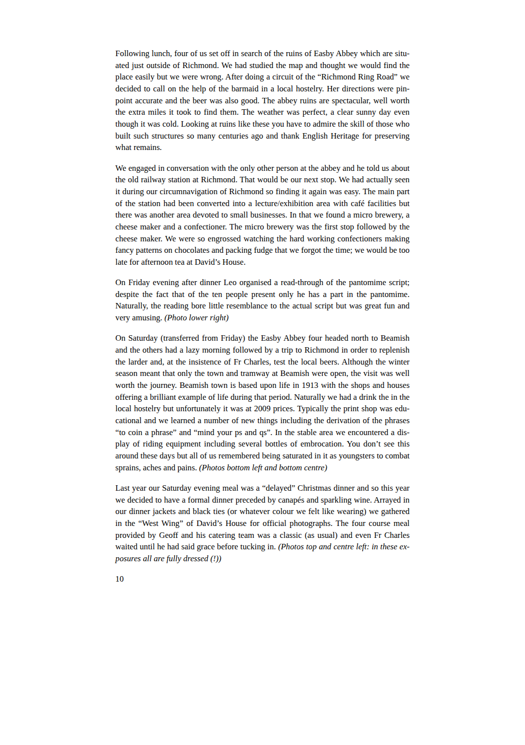Following lunch, four of us set off in search of the ruins of Easby Abbey which are situated just outside of Richmond. We had studied the map and thought we would find the place easily but we were wrong. After doing a circuit of the “Richmond Ring Road” we decided to call on the help of the barmaid in a local hostelry. Her directions were pinpoint accurate and the beer was also good. The abbey ruins are spectacular, well worth the extra miles it took to find them. The weather was perfect, a clear sunny day even though it was cold. Looking at ruins like these you have to admire the skill of those who built such structures so many centuries ago and thank English Heritage for preserving what remains.
We engaged in conversation with the only other person at the abbey and he told us about the old railway station at Richmond. That would be our next stop. We had actually seen it during our circumnavigation of Richmond so finding it again was easy. The main part of the station had been converted into a lecture/exhibition area with café facilities but there was another area devoted to small businesses. In that we found a micro brewery, a cheese maker and a confectioner. The micro brewery was the first stop followed by the cheese maker. We were so engrossed watching the hard working confectioners making fancy patterns on chocolates and packing fudge that we forgot the time; we would be too late for afternoon tea at David’s House.
On Friday evening after dinner Leo organised a read-through of the pantomime script; despite the fact that of the ten people present only he has a part in the pantomime. Naturally, the reading bore little resemblance to the actual script but was great fun and very amusing. (Photo lower right)
On Saturday (transferred from Friday) the Easby Abbey four headed north to Beamish and the others had a lazy morning followed by a trip to Richmond in order to replenish the larder and, at the insistence of Fr Charles, test the local beers. Although the winter season meant that only the town and tramway at Beamish were open, the visit was well worth the journey. Beamish town is based upon life in 1913 with the shops and houses offering a brilliant example of life during that period. Naturally we had a drink the in the local hostelry but unfortunately it was at 2009 prices. Typically the print shop was educational and we learned a number of new things including the derivation of the phrases “to coin a phrase” and “mind your ps and qs”. In the stable area we encountered a display of riding equipment including several bottles of embrocation. You don’t see this around these days but all of us remembered being saturated in it as youngsters to combat sprains, aches and pains. (Photos bottom left and bottom centre)
Last year our Saturday evening meal was a “delayed” Christmas dinner and so this year we decided to have a formal dinner preceded by canapés and sparkling wine. Arrayed in our dinner jackets and black ties (or whatever colour we felt like wearing) we gathered in the “West Wing” of David’s House for official photographs. The four course meal provided by Geoff and his catering team was a classic (as usual) and even Fr Charles waited until he had said grace before tucking in. (Photos top and centre left: in these exposures all are fully dressed (!))
10